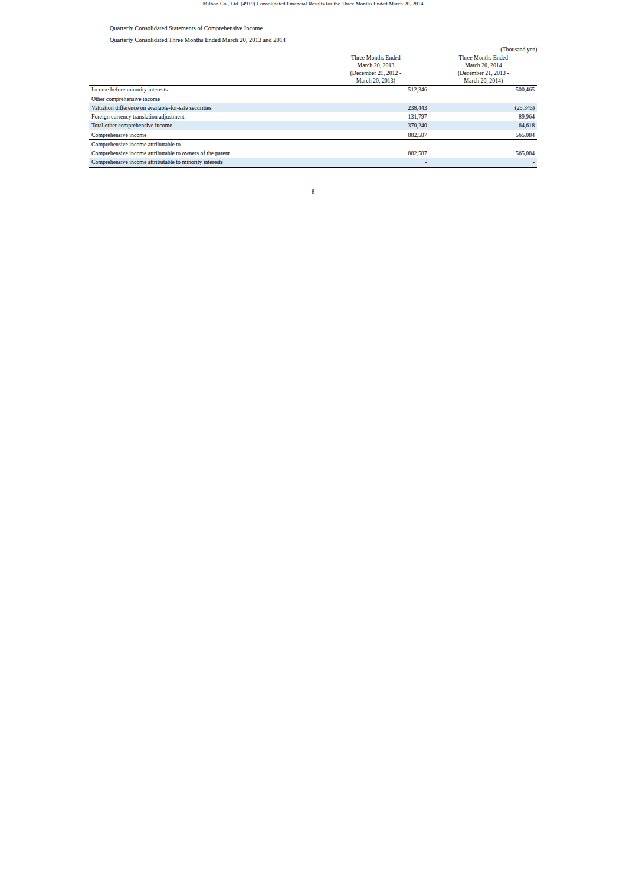Milbon Co., Ltd. (4919) Consolidated Financial Results for the Three Months Ended March 20, 2014
Quarterly Consolidated Statements of Comprehensive Income
Quarterly Consolidated Three Months Ended March 20, 2013 and 2014
(Thousand yen)
| | Three Months Ended March 20, 2013 (December 21, 2012 - March 20, 2013) | Three Months Ended March 20, 2014 (December 21, 2013 - March 20, 2014) |
| --- | --- | --- |
| Income before minority interests | 512,346 | 500,465 |
| Other comprehensive income | | |
| Valuation difference on available-for-sale securities | 238,443 | (25,345) |
| Foreign currency translation adjustment | 131,797 | 89,964 |
| Total other comprehensive income | 370,240 | 64,618 |
| Comprehensive income | 882,587 | 565,084 |
| Comprehensive income attributable to | | |
| Comprehensive income attributable to owners of the parent | 882,587 | 565,084 |
| Comprehensive income attributable to minority interests | - | - |
- 8 -